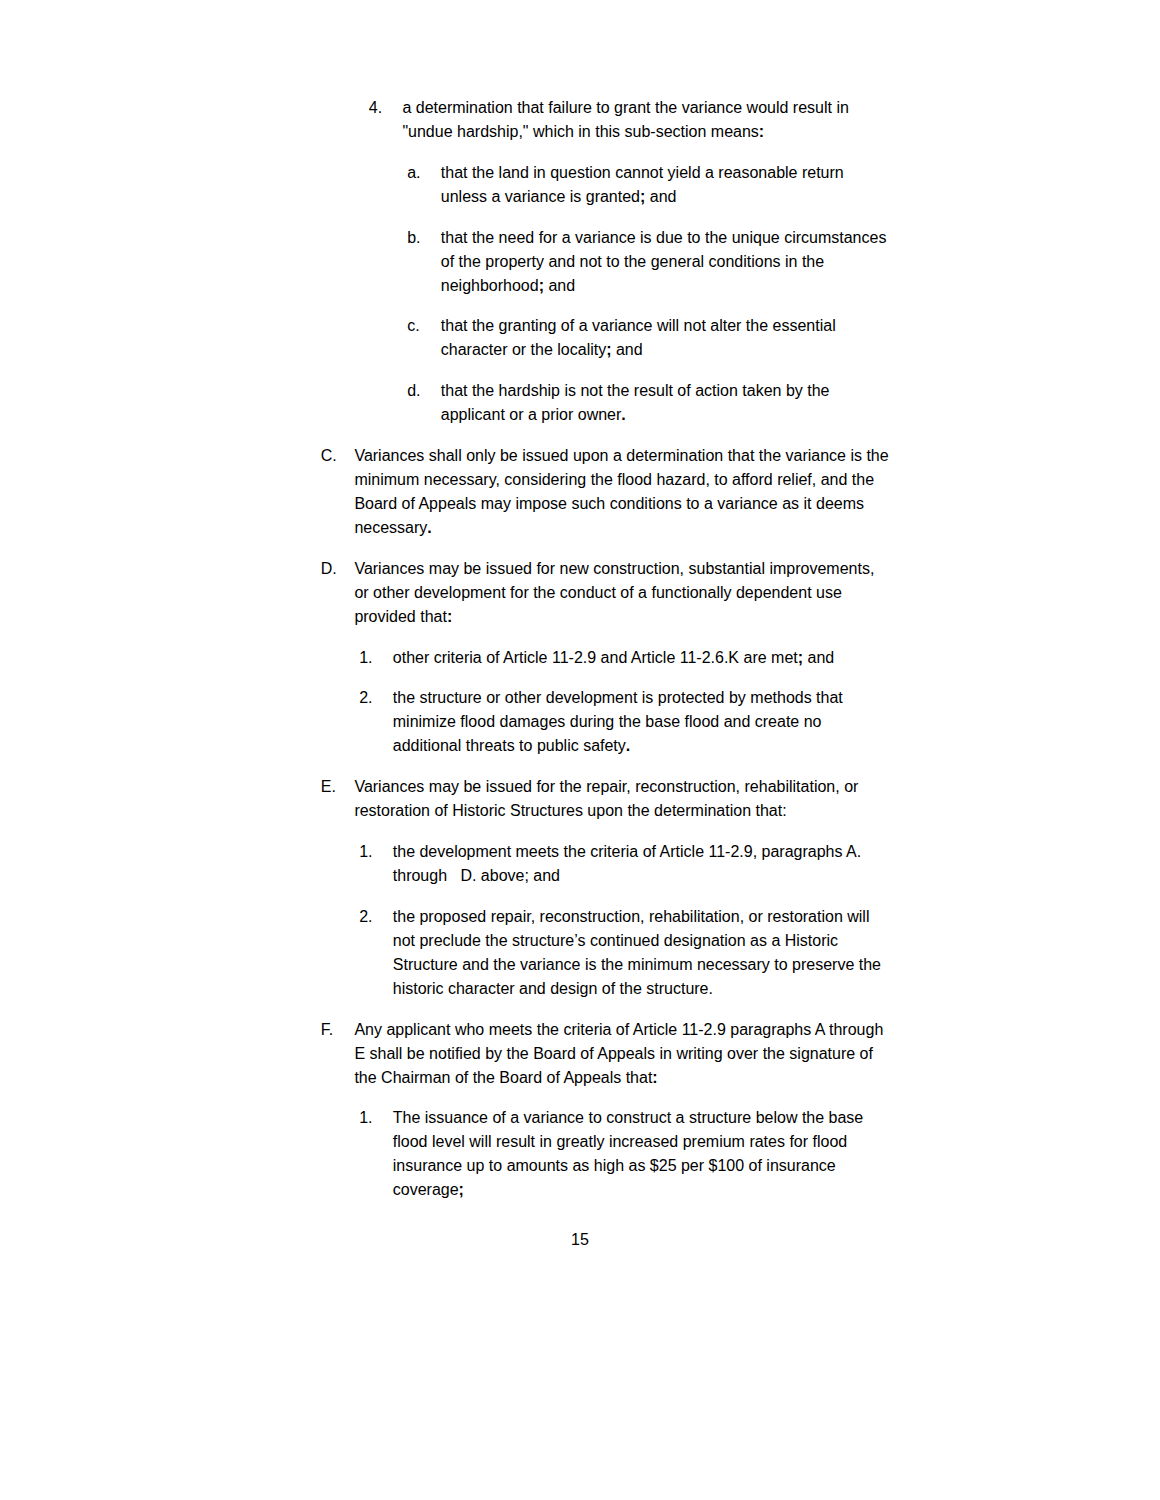4.
a determination that failure to grant the variance would result in "undue hardship," which in this sub-section means:
a.
that the land in question cannot yield a reasonable return unless a variance is granted; and
b.
that the need for a variance is due to the unique circumstances of the property and not to the general conditions in the neighborhood; and
c.
that the granting of a variance will not alter the essential character or the locality; and
d.
that the hardship is not the result of action taken by the applicant or a prior owner.
C.
Variances shall only be issued upon a determination that the variance is the minimum necessary, considering the flood hazard, to afford relief, and the Board of Appeals may impose such conditions to a variance as it deems necessary.
D.
Variances may be issued for new construction, substantial improvements, or other development for the conduct of a functionally dependent use provided that:
1.
other criteria of Article 11-2.9 and Article 11-2.6.K are met; and
2.
the structure or other development is protected by methods that minimize flood damages during the base flood and create no additional threats to public safety.
E.
Variances may be issued for the repair, reconstruction, rehabilitation, or restoration of Historic Structures upon the determination that:
1.
the development meets the criteria of Article 11-2.9, paragraphs A. through D. above; and
2.
the proposed repair, reconstruction, rehabilitation, or restoration will not preclude the structure’s continued designation as a Historic Structure and the variance is the minimum necessary to preserve the historic character and design of the structure.
F.
Any applicant who meets the criteria of Article 11-2.9 paragraphs A through E shall be notified by the Board of Appeals in writing over the signature of the Chairman of the Board of Appeals that:
1.
The issuance of a variance to construct a structure below the base flood level will result in greatly increased premium rates for flood insurance up to amounts as high as $25 per $100 of insurance coverage;
15